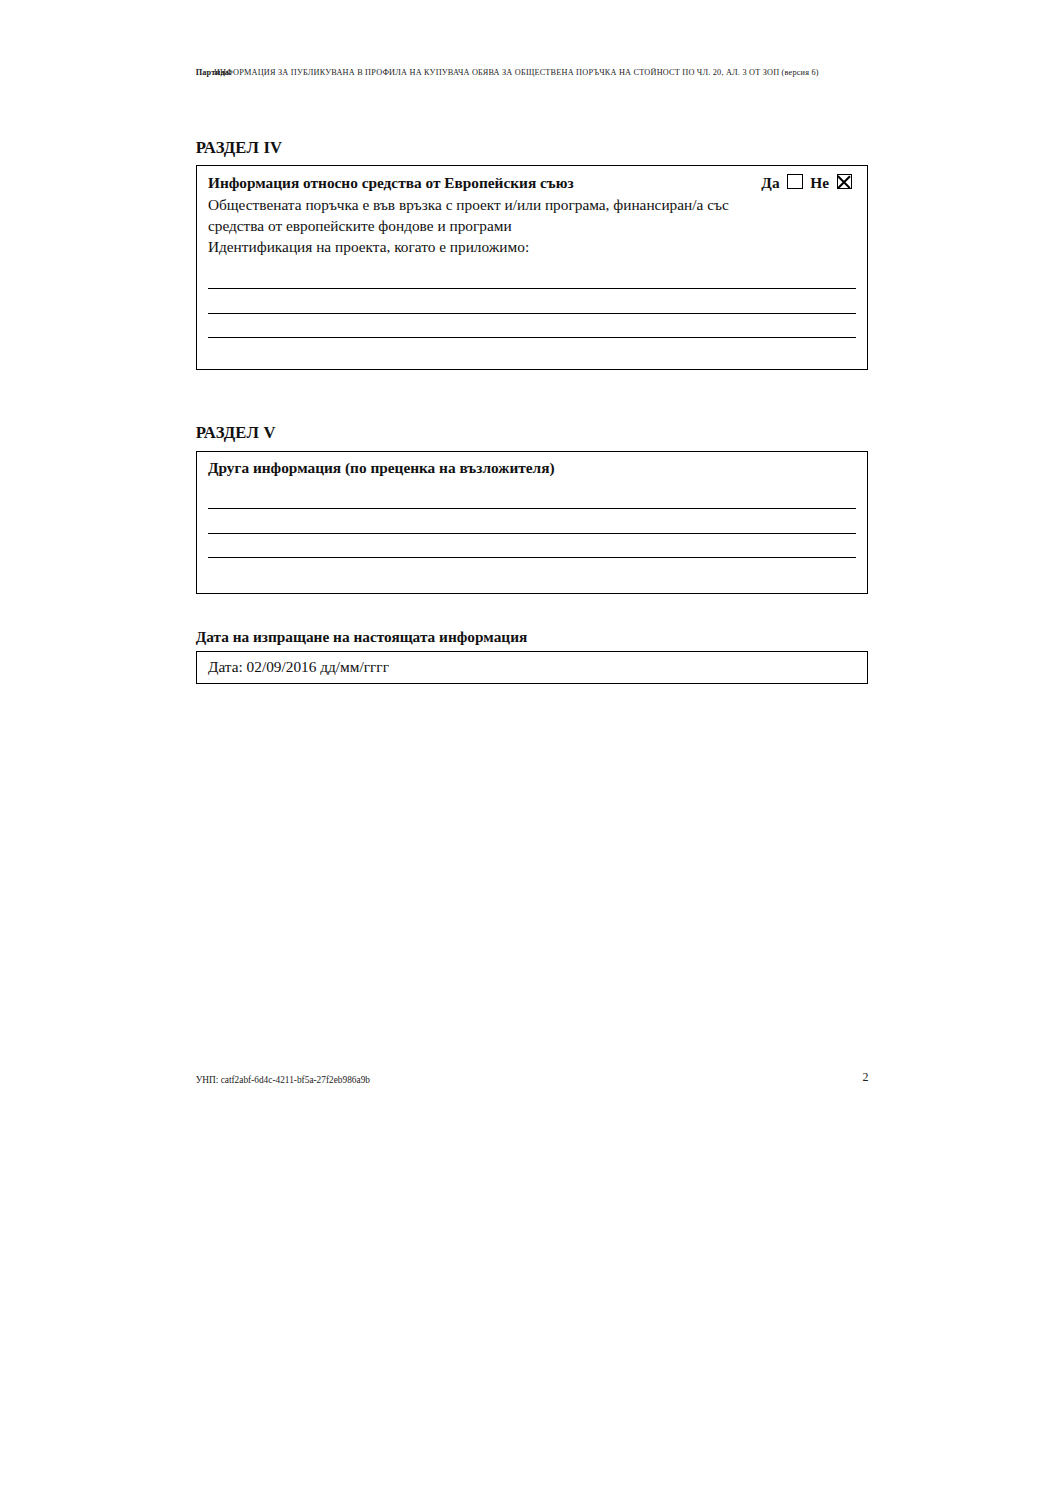Партида: ИНФОРМАЦИЯ ЗА ПУБЛИКУВАНА В ПРОФИЛА НА КУПУВАЧА ОБЯВА ЗА ОБЩЕСТВЕНА ПОРЪЧКА НА СТОЙНОСТ ПО ЧЛ. 20, АЛ. 3 ОТ ЗОП (версия 6)
РАЗДЕЛ IV
Да Не
Информация относно средства от Европейския съюз
Обществената поръчка е във връзка с проект и/или програма, финансиран/а със
средства от европейските фондове и програми
Идентификация на проекта, когато е приложимо:
РАЗДЕЛ V
Друга информация (по преценка на възложителя)
Дата на изпращане на настоящата информация
Дата: 02/09/2016 дд/мм/гггг
УНП: catf2abf-6d4c-4211-bf5a-27f2eb986a9b
2